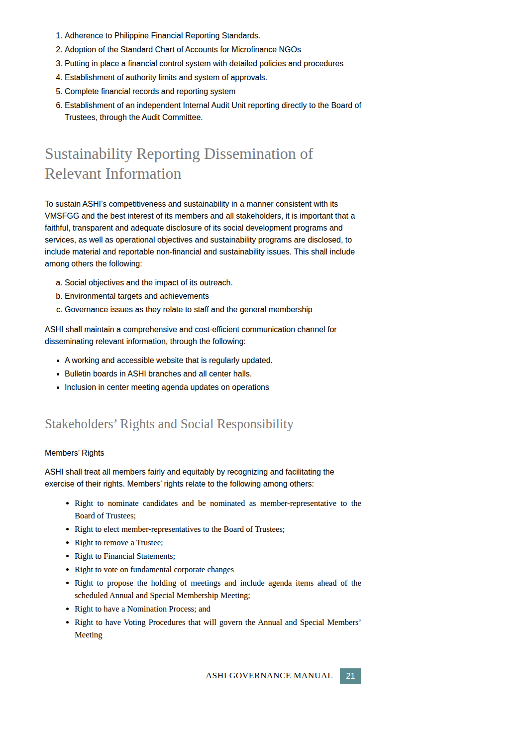Adherence to Philippine Financial Reporting Standards.
Adoption of the Standard Chart of Accounts for Microfinance NGOs
Putting in place a financial control system with detailed policies and procedures
Establishment of authority limits and system of approvals.
Complete financial records and reporting system
Establishment of an independent Internal Audit Unit reporting directly to the Board of Trustees, through the Audit Committee.
Sustainability Reporting Dissemination of Relevant Information
To sustain ASHI’s competitiveness and sustainability in a manner consistent with its VMSFGG and the best interest of its members and all stakeholders, it is important that a faithful, transparent and adequate disclosure of its social development programs and services, as well as operational objectives and sustainability programs are disclosed, to include material and reportable non-financial and sustainability issues. This shall include among others the following:
Social objectives and the impact of its outreach.
Environmental targets and achievements
Governance issues as they relate to staff and the general membership
ASHI shall maintain a comprehensive and cost-efficient communication channel for disseminating relevant information, through the following:
A working and accessible website that is regularly updated.
Bulletin boards in ASHI branches and all center halls.
Inclusion in center meeting agenda updates on operations
Stakeholders’ Rights and Social Responsibility
Members’ Rights
ASHI shall treat all members fairly and equitably by recognizing and facilitating the exercise of their rights. Members’ rights relate to the following among others:
Right to nominate candidates and be nominated as member-representative to the Board of Trustees;
Right to elect member-representatives to the Board of Trustees;
Right to remove a Trustee;
Right to Financial Statements;
Right to vote on fundamental corporate changes
Right to propose the holding of meetings and include agenda items ahead of the scheduled Annual and Special Membership Meeting;
Right to have a Nomination Process; and
Right to have Voting Procedures that will govern the Annual and Special Members’ Meeting
ASHI GOVERNANCE MANUAL 21